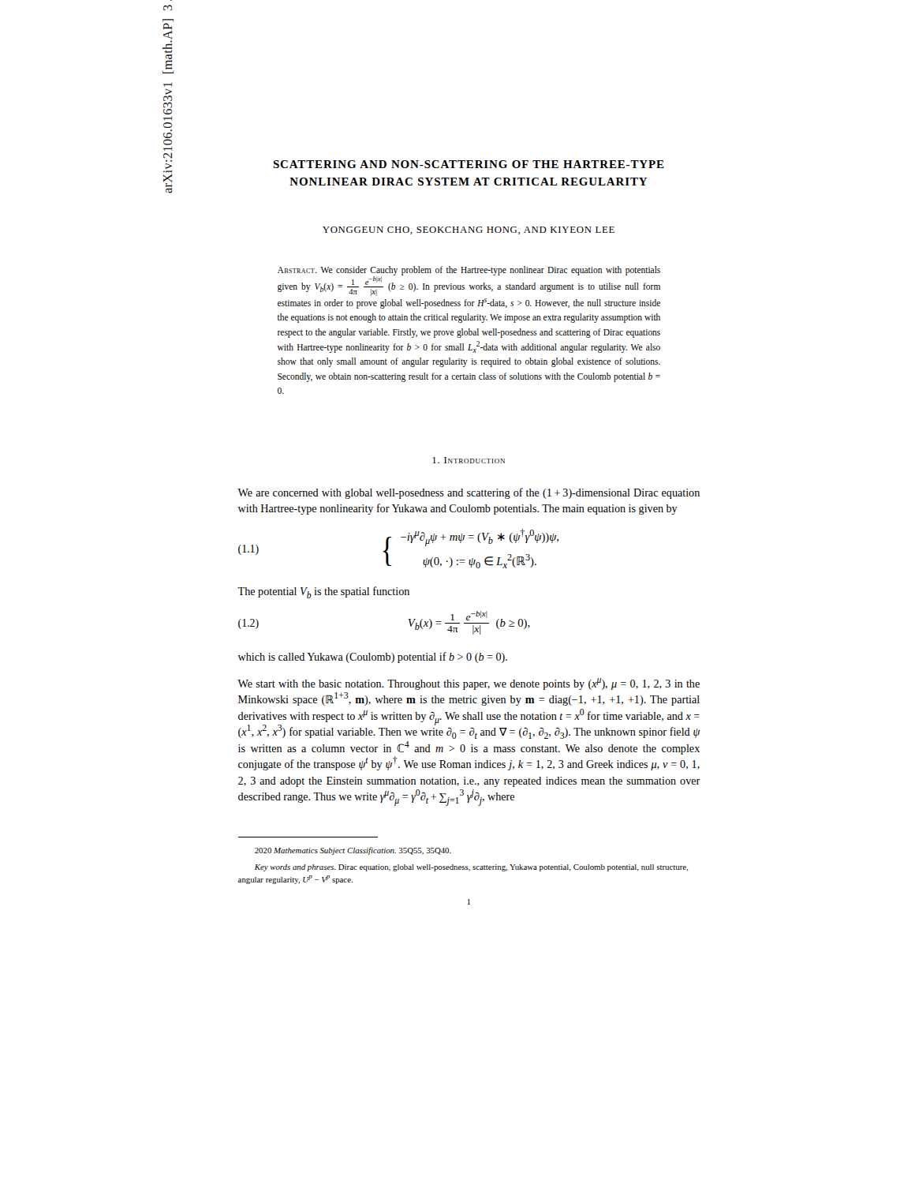arXiv:2106.01633v1 [math.AP] 3 Jun 2021
Scattering and Non-scattering of the Hartree-type
Nonlinear Dirac System at Critical Regularity
Yonggeun Cho, Seokchang Hong, and Kiyeon Lee
Abstract. We consider Cauchy problem of the Hartree-type nonlinear Dirac equation with potentials given by Vb(x) = 14π e−b|x||x| (b ≥ 0). In previous works, a standard argument is to utilise null form estimates in order to prove global well-posedness for Hs-data, s > 0. However, the null structure inside the equations is not enough to attain the critical regularity. We impose an extra regularity assumption with respect to the angular variable. Firstly, we prove global well-posedness and scattering of Dirac equations with Hartree-type nonlinearity for b > 0 for small Lx2-data with additional angular regularity. We also show that only small amount of angular regularity is required to obtain global existence of solutions. Secondly, we obtain non-scattering result for a certain class of solutions with the Coulomb potential b = 0.
1. Introduction
We are concerned with global well-posedness and scattering of the (1 + 3)-dimensional Dirac equation with Hartree-type nonlinearity for Yukawa and Coulomb potentials. The main equation is given by
(1.1)
{ −iγμ∂μψ + mψ = (Vb ∗ (ψ†γ0ψ))ψ, ψ(0, ·) := ψ0 ∈ Lx2(ℝ3).
The potential Vb is the spatial function
(1.2)
Vb(x) = 14π e−b|x||x| (b ≥ 0),
which is called Yukawa (Coulomb) potential if b > 0 (b = 0).
We start with the basic notation. Throughout this paper, we denote points by (xμ), μ = 0, 1, 2, 3 in the Minkowski space (ℝ1+3, m), where m is the metric given by m = diag(−1, +1, +1, +1). The partial derivatives with respect to xμ is written by ∂μ. We shall use the notation t = x0 for time variable, and x = (x1, x2, x3) for spatial variable. Then we write ∂0 = ∂t and ∇ = (∂1, ∂2, ∂3). The unknown spinor field ψ is written as a column vector in ℂ4 and m > 0 is a mass constant. We also denote the complex conjugate of the transpose ψt by ψ†. We use Roman indices j, k = 1, 2, 3 and Greek indices μ, ν = 0, 1, 2, 3 and adopt the Einstein summation notation, i.e., any repeated indices mean the summation over described range. Thus we write γμ∂μ = γ0∂t + ∑j=13 γj∂j, where
2020 Mathematics Subject Classification. 35Q55, 35Q40.
Key words and phrases. Dirac equation, global well-posedness, scattering, Yukawa potential, Coulomb potential, null structure, angular regularity, Up − Vp space.
1